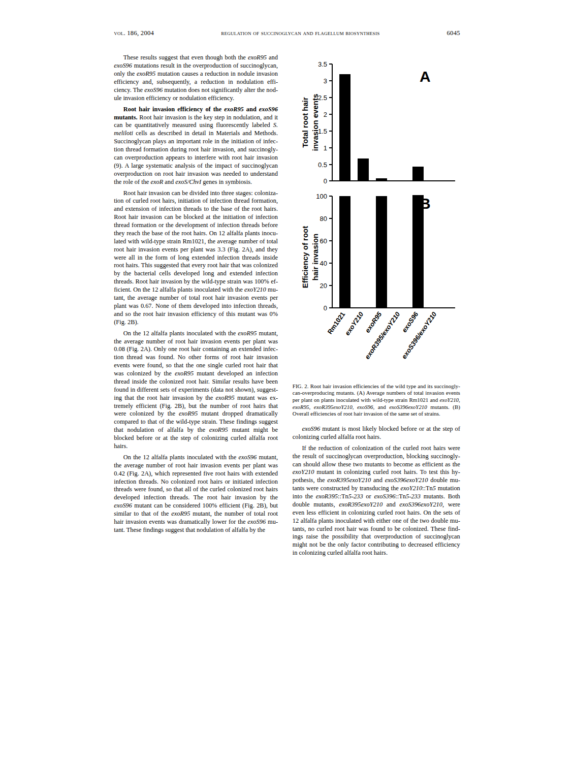Vol. 186, 2004
Regulation of Succinoglycan and Flagellum Biosynthesis
6045
These results suggest that even though both the exoR95 and exoS96 mutations result in the overproduction of succinoglycan, only the exoR95 mutation causes a reduction in nodule invasion efficiency and, subsequently, a reduction in nodulation efficiency. The exoS96 mutation does not significantly alter the nodule invasion efficiency or nodulation efficiency.
Root hair invasion efficiency of the exoR95 and exoS96 mutants. Root hair invasion is the key step in nodulation, and it can be quantitatively measured using fluorescently labeled S. meliloti cells as described in detail in Materials and Methods. Succinoglycan plays an important role in the initiation of infection thread formation during root hair invasion, and succinoglycan overproduction appears to interfere with root hair invasion (9). A large systematic analysis of the impact of succinoglycan overproduction on root hair invasion was needed to understand the role of the exoR and exoS/ChvI genes in symbiosis.
Root hair invasion can be divided into three stages: colonization of curled root hairs, initiation of infection thread formation, and extension of infection threads to the base of the root hairs. Root hair invasion can be blocked at the initiation of infection thread formation or the development of infection threads before they reach the base of the root hairs. On 12 alfalfa plants inoculated with wild-type strain Rm1021, the average number of total root hair invasion events per plant was 3.3 (Fig. 2A), and they were all in the form of long extended infection threads inside root hairs. This suggested that every root hair that was colonized by the bacterial cells developed long and extended infection threads. Root hair invasion by the wild-type strain was 100% efficient. On the 12 alfalfa plants inoculated with the exoY210 mutant, the average number of total root hair invasion events per plant was 0.67. None of them developed into infection threads, and so the root hair invasion efficiency of this mutant was 0% (Fig. 2B).
On the 12 alfalfa plants inoculated with the exoR95 mutant, the average number of root hair invasion events per plant was 0.08 (Fig. 2A). Only one root hair containing an extended infection thread was found. No other forms of root hair invasion events were found, so that the one single curled root hair that was colonized by the exoR95 mutant developed an infection thread inside the colonized root hair. Similar results have been found in different sets of experiments (data not shown), suggesting that the root hair invasion by the exoR95 mutant was extremely efficient (Fig. 2B), but the number of root hairs that were colonized by the exoR95 mutant dropped dramatically compared to that of the wild-type strain. These findings suggest that nodulation of alfalfa by the exoR95 mutant might be blocked before or at the step of colonizing curled alfalfa root hairs.
On the 12 alfalfa plants inoculated with the exoS96 mutant, the average number of root hair invasion events per plant was 0.42 (Fig. 2A), which represented five root hairs with extended infection threads. No colonized root hairs or initiated infection threads were found, so that all of the curled colonized root hairs developed infection threads. The root hair invasion by the exoS96 mutant can be considered 100% efficient (Fig. 2B), but similar to that of the exoR95 mutant, the number of total root hair invasion events was dramatically lower for the exoS96 mutant. These findings suggest that nodulation of alfalfa by the
3.5 3 2.5 2 1.5 1 0.5 0 A Total root hair invasion events 100 80 60 40 20 0 B Efficiency of root hair invasion Rm1021 exoY210 exoR95 exoR395/exoY210 exoS96 exoS396/exoY210
FIG. 2. Root hair invasion efficiencies of the wild type and its succinoglycan-overproducing mutants. (A) Average numbers of total invasion events per plant on plants inoculated with wild-type strain Rm1021 and exoY210, exoR95, exoR395exoY210, exoS96, and exoS396exoY210 mutants. (B) Overall efficiencies of root hair invasion of the same set of strains.
exoS96 mutant is most likely blocked before or at the step of colonizing curled alfalfa root hairs.
If the reduction of colonization of the curled root hairs were the result of succinoglycan overproduction, blocking succinoglycan should allow these two mutants to become as efficient as the exoY210 mutant in colonizing curled root hairs. To test this hypothesis, the exoR395exoY210 and exoS396exoY210 double mutants were constructed by transducing the exoY210::Tn5 mutation into the exoR395::Tn5-233 or exoS396::Tn5-233 mutants. Both double mutants, exoR395exoY210 and exoS396exoY210, were even less efficient in colonizing curled root hairs. On the sets of 12 alfalfa plants inoculated with either one of the two double mutants, no curled root hair was found to be colonized. These findings raise the possibility that overproduction of succinoglycan might not be the only factor contributing to decreased efficiency in colonizing curled alfalfa root hairs.